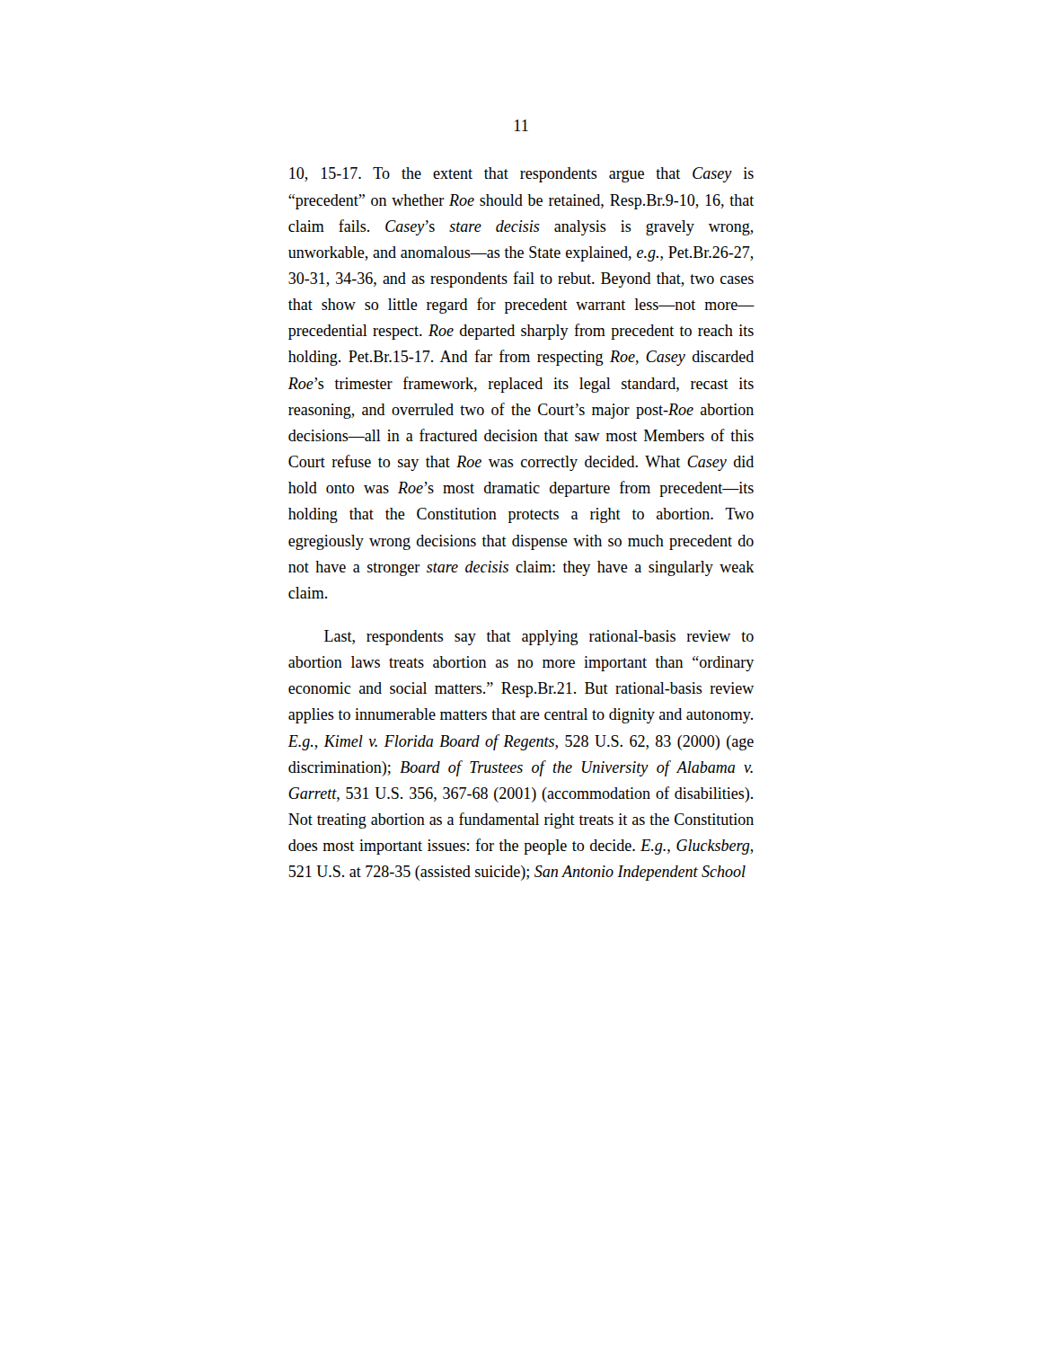11
10, 15-17. To the extent that respondents argue that Casey is “precedent” on whether Roe should be retained, Resp.Br.9-10, 16, that claim fails. Casey’s stare decisis analysis is gravely wrong, unworkable, and anomalous—as the State explained, e.g., Pet.Br.26-27, 30-31, 34-36, and as respondents fail to rebut. Beyond that, two cases that show so little regard for precedent warrant less—not more—precedential respect. Roe departed sharply from precedent to reach its holding. Pet.Br.15-17. And far from respecting Roe, Casey discarded Roe’s trimester framework, replaced its legal standard, recast its reasoning, and overruled two of the Court’s major post-Roe abortion decisions—all in a fractured decision that saw most Members of this Court refuse to say that Roe was correctly decided. What Casey did hold onto was Roe’s most dramatic departure from precedent—its holding that the Constitution protects a right to abortion. Two egregiously wrong decisions that dispense with so much precedent do not have a stronger stare decisis claim: they have a singularly weak claim.
Last, respondents say that applying rational-basis review to abortion laws treats abortion as no more important than “ordinary economic and social matters.” Resp.Br.21. But rational-basis review applies to innumerable matters that are central to dignity and autonomy. E.g., Kimel v. Florida Board of Regents, 528 U.S. 62, 83 (2000) (age discrimination); Board of Trustees of the University of Alabama v. Garrett, 531 U.S. 356, 367-68 (2001) (accommodation of disabilities). Not treating abortion as a fundamental right treats it as the Constitution does most important issues: for the people to decide. E.g., Glucksberg, 521 U.S. at 728-35 (assisted suicide); San Antonio Independent School